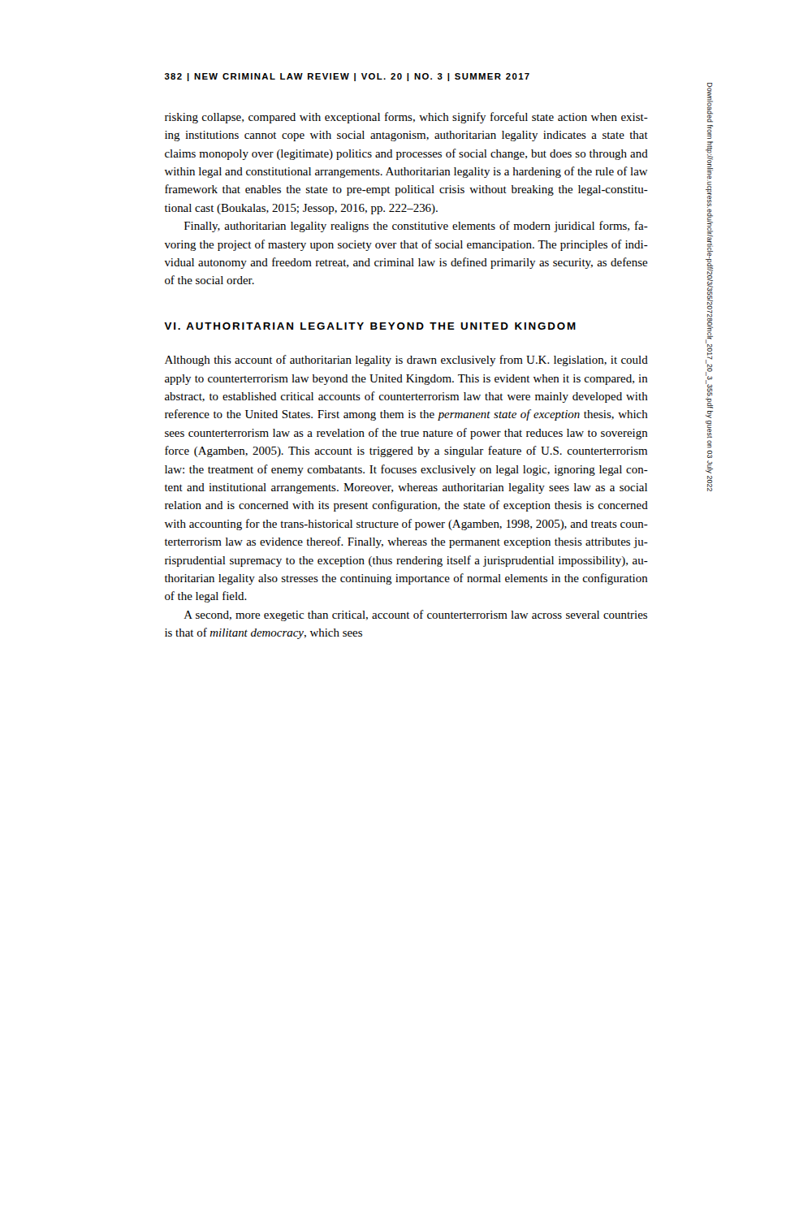382 | New Criminal Law Review | Vol. 20 | No. 3 | Summer 2017
risking collapse, compared with exceptional forms, which signify forceful state action when existing institutions cannot cope with social antagonism, authoritarian legality indicates a state that claims monopoly over (legitimate) politics and processes of social change, but does so through and within legal and constitutional arrangements. Authoritarian legality is a hardening of the rule of law framework that enables the state to pre-empt political crisis without breaking the legal-constitutional cast (Boukalas, 2015; Jessop, 2016, pp. 222–236).
Finally, authoritarian legality realigns the constitutive elements of modern juridical forms, favoring the project of mastery upon society over that of social emancipation. The principles of individual autonomy and freedom retreat, and criminal law is defined primarily as security, as defense of the social order.
VI. Authoritarian Legality Beyond the United Kingdom
Although this account of authoritarian legality is drawn exclusively from U.K. legislation, it could apply to counterterrorism law beyond the United Kingdom. This is evident when it is compared, in abstract, to established critical accounts of counterterrorism law that were mainly developed with reference to the United States. First among them is the permanent state of exception thesis, which sees counterterrorism law as a revelation of the true nature of power that reduces law to sovereign force (Agamben, 2005). This account is triggered by a singular feature of U.S. counterterrorism law: the treatment of enemy combatants. It focuses exclusively on legal logic, ignoring legal content and institutional arrangements. Moreover, whereas authoritarian legality sees law as a social relation and is concerned with its present configuration, the state of exception thesis is concerned with accounting for the trans-historical structure of power (Agamben, 1998, 2005), and treats counterterrorism law as evidence thereof. Finally, whereas the permanent exception thesis attributes jurisprudential supremacy to the exception (thus rendering itself a jurisprudential impossibility), authoritarian legality also stresses the continuing importance of normal elements in the configuration of the legal field.
A second, more exegetic than critical, account of counterterrorism law across several countries is that of militant democracy, which sees
Downloaded from http://online.ucpress.edu/nclr/article-pdf/20/3/355/207280/nclr_2017_20_3_355.pdf by guest on 03 July 2022